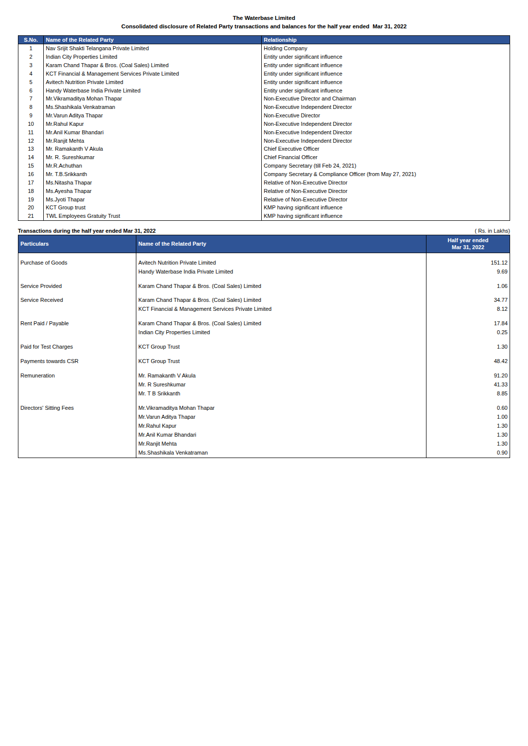The Waterbase Limited
Consolidated disclosure of Related Party transactions and balances for the half year ended Mar 31, 2022
| S.No. | Name of the Related Party | Relationship |
| --- | --- | --- |
| 1 | Nav Srijit Shakti Telangana Private Limited | Holding Company |
| 2 | Indian City Properties Limited | Entity under significant influence |
| 3 | Karam Chand Thapar & Bros. (Coal Sales) Limited | Entity under significant influence |
| 4 | KCT Financial & Management Services Private Limited | Entity under significant influence |
| 5 | Avitech Nutrition Private Limited | Entity under significant influence |
| 6 | Handy Waterbase India Private Limited | Entity under significant influence |
| 7 | Mr.Vikramaditya Mohan Thapar | Non-Executive Director and Chairman |
| 8 | Ms.Shashikala Venkatraman | Non-Executive Independent Director |
| 9 | Mr.Varun Aditya Thapar | Non-Executive Director |
| 10 | Mr.Rahul Kapur | Non-Executive Independent Director |
| 11 | Mr.Anil Kumar Bhandari | Non-Executive Independent Director |
| 12 | Mr.Ranjit Mehta | Non-Executive Independent Director |
| 13 | Mr. Ramakanth V Akula | Chief Executive Officer |
| 14 | Mr. R. Sureshkumar | Chief Financial Officer |
| 15 | Mr.R.Achuthan | Company Secretary (till Feb 24, 2021) |
| 16 | Mr. T.B.Srikkanth | Company Secretary & Compliance Officer (from May 27, 2021) |
| 17 | Ms.Nitasha Thapar | Relative of Non-Executive Director |
| 18 | Ms.Ayesha Thapar | Relative of Non-Executive Director |
| 19 | Ms.Jyoti Thapar | Relative of Non-Executive Director |
| 20 | KCT Group trust | KMP having significant influence |
| 21 | TWL Employees Gratuity Trust | KMP having significant influence |
Transactions during the half year ended Mar 31, 2022
( Rs. in Lakhs)
| Particulars | Name of the Related Party | Half year ended Mar 31, 2022 |
| --- | --- | --- |
| Purchase of Goods | Avitech Nutrition Private Limited | 151.12 |
| | Handy Waterbase India Private Limited | 9.69 |
| Service Provided | Karam Chand Thapar & Bros. (Coal Sales) Limited | 1.06 |
| Service Received | Karam Chand Thapar & Bros. (Coal Sales) Limited | 34.77 |
| | KCT Financial & Management Services Private Limited | 8.12 |
| Rent Paid / Payable | Karam Chand Thapar & Bros. (Coal Sales) Limited | 17.84 |
| | Indian City Properties Limited | 0.25 |
| Paid for Test Charges | KCT Group Trust | 1.30 |
| Payments towards CSR | KCT Group Trust | 48.42 |
| Remuneration | Mr. Ramakanth V Akula | 91.20 |
| | Mr. R Sureshkumar | 41.33 |
| | Mr. T B Srikkanth | 8.85 |
| Directors' Sitting Fees | Mr.Vikramaditya Mohan Thapar | 0.60 |
| | Mr.Varun Aditya Thapar | 1.00 |
| | Mr.Rahul Kapur | 1.30 |
| | Mr.Anil Kumar Bhandari | 1.30 |
| | Mr.Ranjit Mehta | 1.30 |
| | Ms.Shashikala Venkatraman | 0.90 |